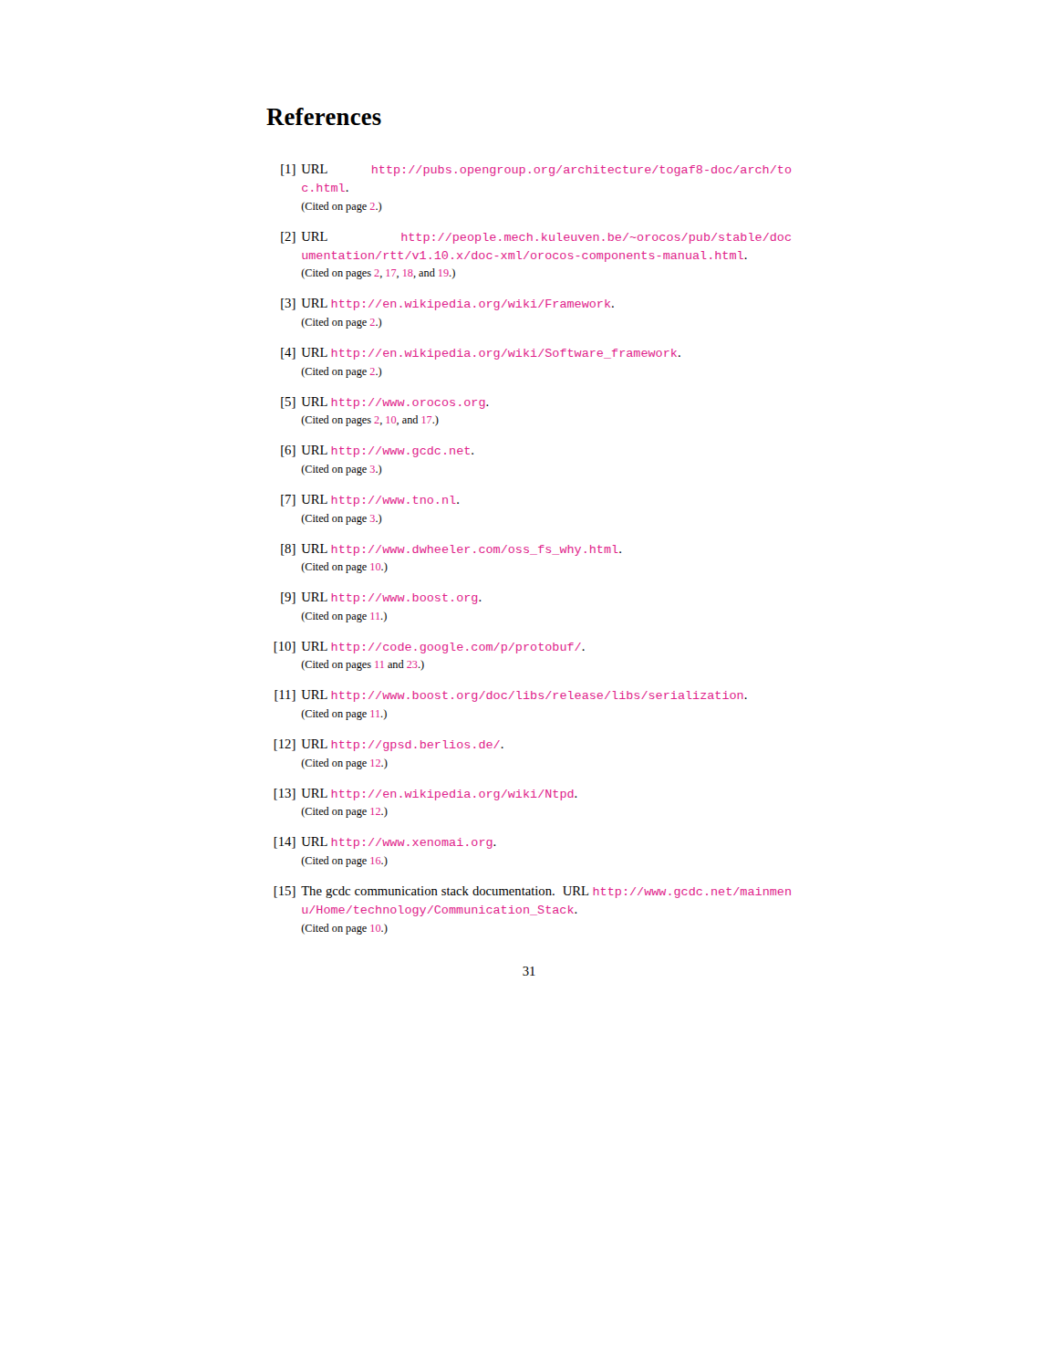References
[1]
URL http://pubs.opengroup.org/architecture/togaf8-doc/arch/toc.html. (Cited on page 2.)
[2]
URL http://people.mech.kuleuven.be/~orocos/pub/stable/documentation/rtt/v1.10.x/doc-xml/orocos-components-manual.html. (Cited on pages 2, 17, 18, and 19.)
[3]
URL http://en.wikipedia.org/wiki/Framework. (Cited on page 2.)
[4]
URL http://en.wikipedia.org/wiki/Software_framework. (Cited on page 2.)
[5]
URL http://www.orocos.org. (Cited on pages 2, 10, and 17.)
[6]
URL http://www.gcdc.net. (Cited on page 3.)
[7]
URL http://www.tno.nl. (Cited on page 3.)
[8]
URL http://www.dwheeler.com/oss_fs_why.html. (Cited on page 10.)
[9]
URL http://www.boost.org. (Cited on page 11.)
[10]
URL http://code.google.com/p/protobuf/. (Cited on pages 11 and 23.)
[11]
URL http://www.boost.org/doc/libs/release/libs/serialization. (Cited on page 11.)
[12]
URL http://gpsd.berlios.de/. (Cited on page 12.)
[13]
URL http://en.wikipedia.org/wiki/Ntpd. (Cited on page 12.)
[14]
URL http://www.xenomai.org. (Cited on page 16.)
[15]
The gcdc communication stack documentation. URL http://www.gcdc.net/mainmenu/Home/technology/Communication_Stack. (Cited on page 10.)
31